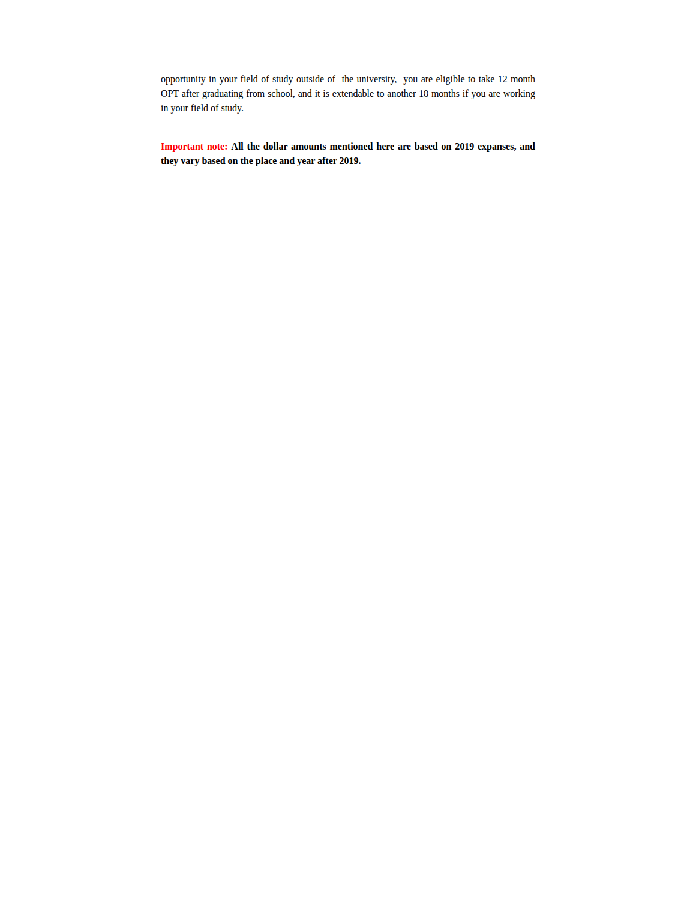opportunity in your field of study outside of the university, you are eligible to take 12 month OPT after graduating from school, and it is extendable to another 18 months if you are working in your field of study.
Important note: All the dollar amounts mentioned here are based on 2019 expanses, and they vary based on the place and year after 2019.